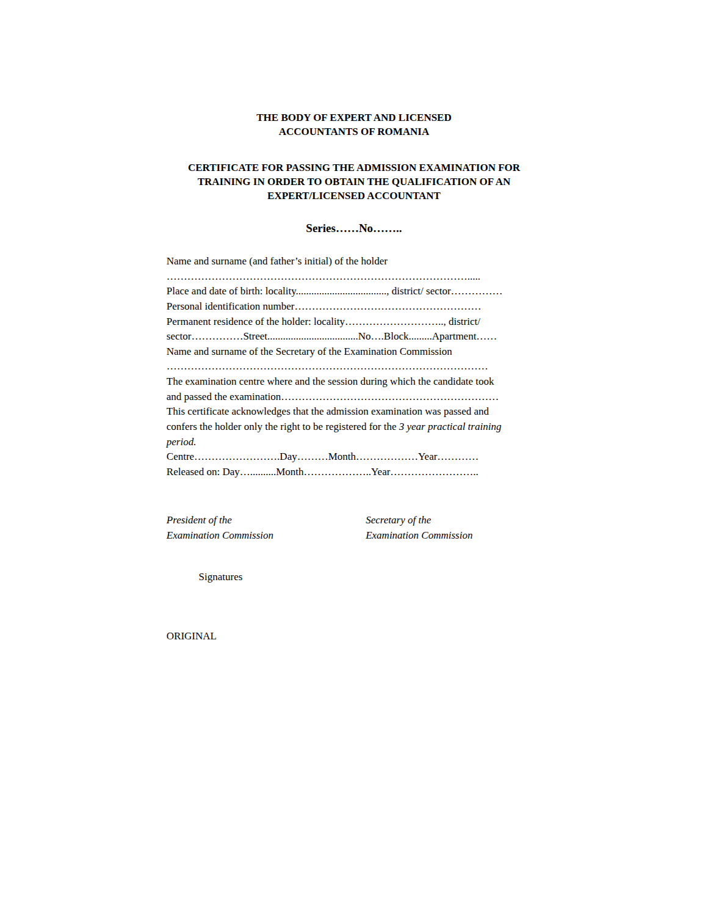The Body of Expert and Licensed
Accountants of Romania
Certificate for passing the admission examination for training in order to obtain the qualification of an expert/licensed accountant
Series……No……..
Name and surname (and father’s initial) of the holder
…………………………………………………………………………….....
Place and date of birth: locality..................................., district/ sector……………
Personal identification number………………………………………………
Permanent residence of the holder: locality……………………….., district/
sector……………Street...................................No….Block.........Apartment……
Name and surname of the Secretary of the Examination Commission
…………………………………………………………………………………
The examination centre where and the session during which the candidate took
and passed the examination………………………………………………………
This certificate acknowledges that the admission examination was passed and
confers the holder only the right to be registered for the 3 year practical training
period.
Centre…………………….Day………Month………………Year…………
Released on: Day…..........Month………………..Year……………………..
| President of the Examination Commission | Secretary of the Examination Commission |
Signatures
Original